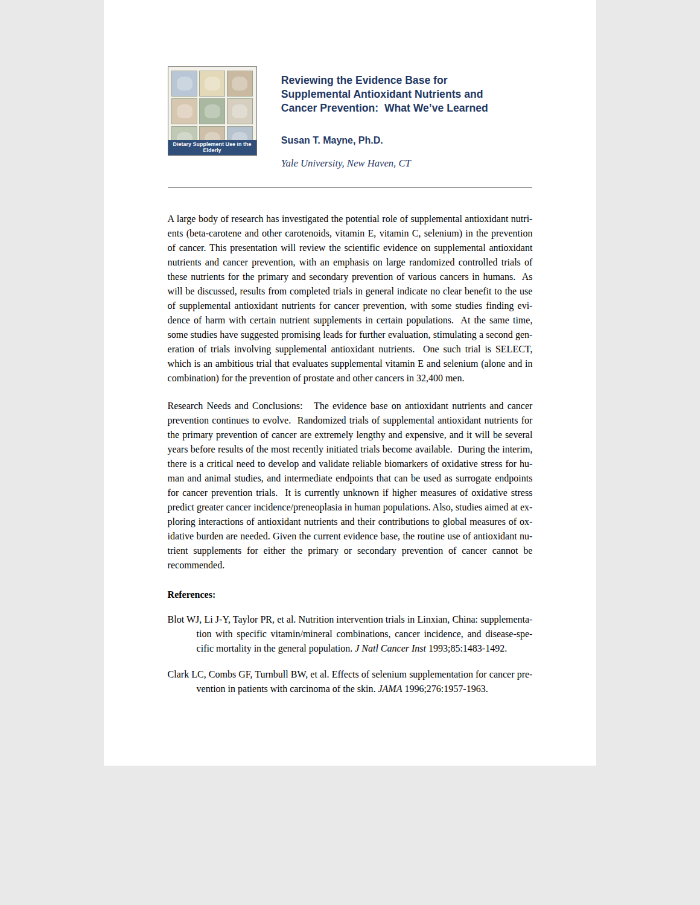Dietary Supplement Use in the Elderly
Reviewing the Evidence Base for
Supplemental Antioxidant Nutrients and
Cancer Prevention: What We’ve Learned
Susan T. Mayne, Ph.D.
Yale University, New Haven, CT
A large body of research has investigated the potential role of supplemental antioxidant nutrients (beta-carotene and other carotenoids, vitamin E, vitamin C, selenium) in the prevention of cancer. This presentation will review the scientific evidence on supplemental antioxidant nutrients and cancer prevention, with an emphasis on large randomized controlled trials of these nutrients for the primary and secondary prevention of various cancers in humans. As will be discussed, results from completed trials in general indicate no clear benefit to the use of supplemental antioxidant nutrients for cancer prevention, with some studies finding evidence of harm with certain nutrient supplements in certain populations. At the same time, some studies have suggested promising leads for further evaluation, stimulating a second generation of trials involving supplemental antioxidant nutrients. One such trial is SELECT, which is an ambitious trial that evaluates supplemental vitamin E and selenium (alone and in combination) for the prevention of prostate and other cancers in 32,400 men.
Research Needs and Conclusions: The evidence base on antioxidant nutrients and cancer prevention continues to evolve. Randomized trials of supplemental antioxidant nutrients for the primary prevention of cancer are extremely lengthy and expensive, and it will be several years before results of the most recently initiated trials become available. During the interim, there is a critical need to develop and validate reliable biomarkers of oxidative stress for human and animal studies, and intermediate endpoints that can be used as surrogate endpoints for cancer prevention trials. It is currently unknown if higher measures of oxidative stress predict greater cancer incidence/preneoplasia in human populations. Also, studies aimed at exploring interactions of antioxidant nutrients and their contributions to global measures of oxidative burden are needed. Given the current evidence base, the routine use of antioxidant nutrient supplements for either the primary or secondary prevention of cancer cannot be recommended.
References:
Blot WJ, Li J-Y, Taylor PR, et al. Nutrition intervention trials in Linxian, China: supplementation with specific vitamin/mineral combinations, cancer incidence, and disease-specific mortality in the general population. J Natl Cancer Inst 1993;85:1483-1492.
Clark LC, Combs GF, Turnbull BW, et al. Effects of selenium supplementation for cancer prevention in patients with carcinoma of the skin. JAMA 1996;276:1957-1963.